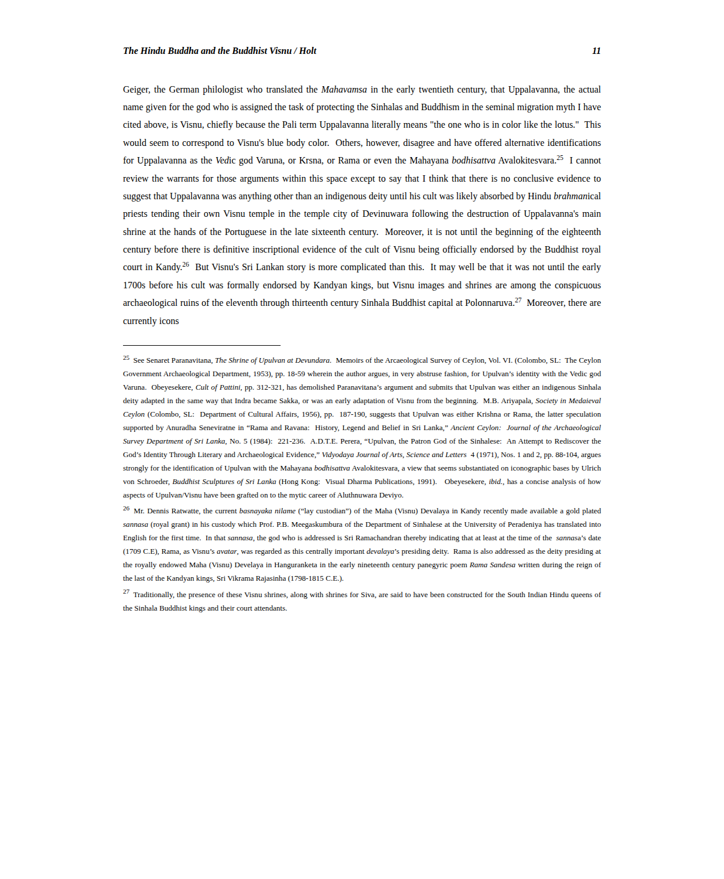The Hindu Buddha and the Buddhist Visnu / Holt 11
Geiger, the German philologist who translated the Mahavamsa in the early twentieth century, that Uppalavanna, the actual name given for the god who is assigned the task of protecting the Sinhalas and Buddhism in the seminal migration myth I have cited above, is Visnu, chiefly because the Pali term Uppalavanna literally means "the one who is in color like the lotus." This would seem to correspond to Visnu's blue body color. Others, however, disagree and have offered alternative identifications for Uppalavanna as the Vedic god Varuna, or Krsna, or Rama or even the Mahayana bodhisattva Avalokitesvara.25 I cannot review the warrants for those arguments within this space except to say that I think that there is no conclusive evidence to suggest that Uppalavanna was anything other than an indigenous deity until his cult was likely absorbed by Hindu brahmanical priests tending their own Visnu temple in the temple city of Devinuwara following the destruction of Uppalavanna's main shrine at the hands of the Portuguese in the late sixteenth century. Moreover, it is not until the beginning of the eighteenth century before there is definitive inscriptional evidence of the cult of Visnu being officially endorsed by the Buddhist royal court in Kandy.26 But Visnu's Sri Lankan story is more complicated than this. It may well be that it was not until the early 1700s before his cult was formally endorsed by Kandyan kings, but Visnu images and shrines are among the conspicuous archaeological ruins of the eleventh through thirteenth century Sinhala Buddhist capital at Polonnaruva.27 Moreover, there are currently icons
25 See Senaret Paranavitana, The Shrine of Upulvan at Devundara. Memoirs of the Arcaeological Survey of Ceylon, Vol. VI. (Colombo, SL: The Ceylon Government Archaeological Department, 1953), pp. 18-59 wherein the author argues, in very abstruse fashion, for Upulvan’s identity with the Vedic god Varuna. Obeyesekere, Cult of Pattini, pp. 312-321, has demolished Paranavitana’s argument and submits that Upulvan was either an indigenous Sinhala deity adapted in the same way that Indra became Sakka, or was an early adaptation of Visnu from the beginning. M.B. Ariyapala, Society in Medaieval Ceylon (Colombo, SL: Department of Cultural Affairs, 1956), pp. 187-190, suggests that Upulvan was either Krishna or Rama, the latter speculation supported by Anuradha Seneviratne in “Rama and Ravana: History, Legend and Belief in Sri Lanka,” Ancient Ceylon: Journal of the Archaeological Survey Department of Sri Lanka, No. 5 (1984): 221-236. A.D.T.E. Perera, “Upulvan, the Patron God of the Sinhalese: An Attempt to Rediscover the God’s Identity Through Literary and Archaeological Evidence,” Vidyodaya Journal of Arts, Science and Letters 4 (1971), Nos. 1 and 2, pp. 88-104, argues strongly for the identification of Upulvan with the Mahayana bodhisattva Avalokitesvara, a view that seems substantiated on iconographic bases by Ulrich von Schroeder, Buddhist Sculptures of Sri Lanka (Hong Kong: Visual Dharma Publications, 1991). Obeyesekere, ibid., has a concise analysis of how aspects of Upulvan/Visnu have been grafted on to the mytic career of Aluthnuwara Deviyo.
26 Mr. Dennis Ratwatte, the current basnayaka nilame (“lay custodian”) of the Maha (Visnu) Devalaya in Kandy recently made available a gold plated sannasa (royal grant) in his custody which Prof. P.B. Meegaskumbura of the Department of Sinhalese at the University of Peradeniya has translated into English for the first time. In that sannasa, the god who is addressed is Sri Ramachandran thereby indicating that at least at the time of the sannasa’s date (1709 C.E), Rama, as Visnu’s avatar, was regarded as this centrally important devalaya’s presiding deity. Rama is also addressed as the deity presiding at the royally endowed Maha (Visnu) Develaya in Hanguranketa in the early nineteenth century panegyric poem Rama Sandesa written during the reign of the last of the Kandyan kings, Sri Vikrama Rajasinha (1798-1815 C.E.).
27 Traditionally, the presence of these Visnu shrines, along with shrines for Siva, are said to have been constructed for the South Indian Hindu queens of the Sinhala Buddhist kings and their court attendants.